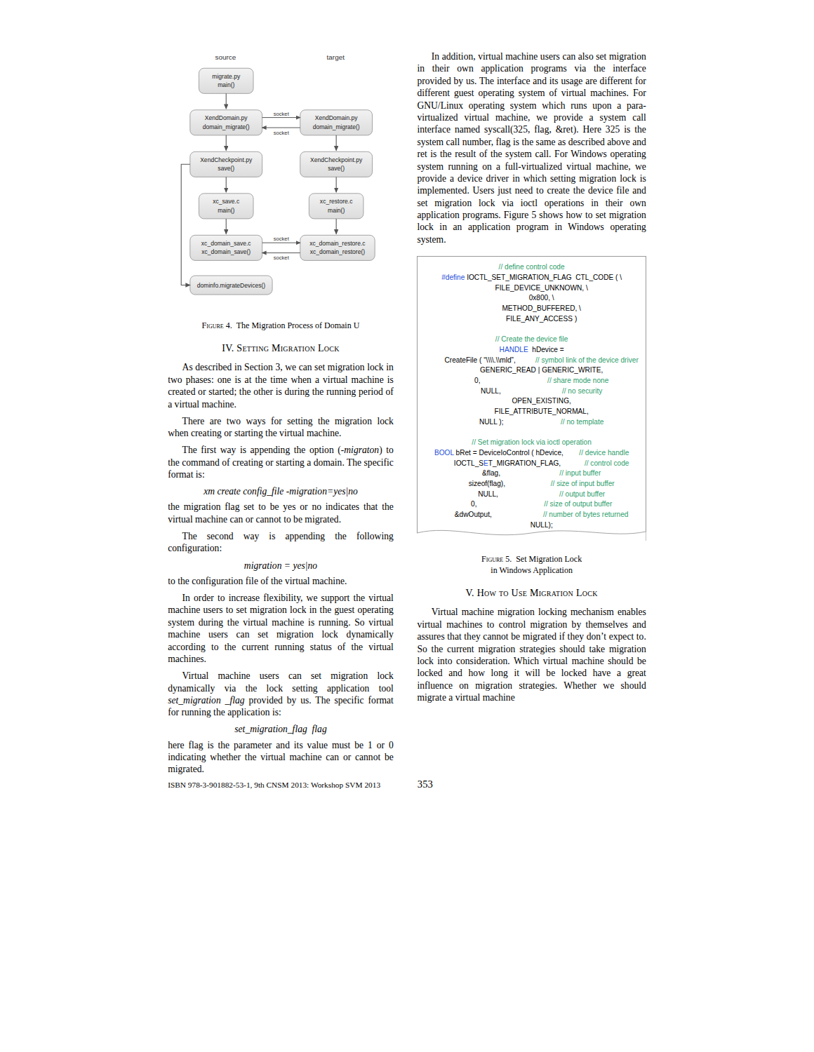source target migrate.py main() XendDomain.py domain_migrate() XendDomain.py domain_migrate() socket socket XendCheckpoint.py save() XendCheckpoint.py save() xc_save.c main() xc_restore.c main() xc_domain_save.c xc_domain_save() xc_domain_restore.c xc_domain_restore() socket socket dominfo.migrateDevices()
Figure 4. The Migration Process of Domain U
IV. Setting Migration Lock
As described in Section 3, we can set migration lock in two phases: one is at the time when a virtual machine is created or started; the other is during the running period of a virtual machine.
There are two ways for setting the migration lock when creating or starting the virtual machine.
The first way is appending the option (-migraton) to the command of creating or starting a domain. The specific format is:
xm create config_file -migration=yes|no
the migration flag set to be yes or no indicates that the virtual machine can or cannot to be migrated.
The second way is appending the following configuration:
migration = yes|no
to the configuration file of the virtual machine.
In order to increase flexibility, we support the virtual machine users to set migration lock in the guest operating system during the virtual machine is running. So virtual machine users can set migration lock dynamically according to the current running status of the virtual machines.
Virtual machine users can set migration lock dynamically via the lock setting application tool set_migration _flag provided by us. The specific format for running the application is:
set_migration_flag flag
here flag is the parameter and its value must be 1 or 0 indicating whether the virtual machine can or cannot be migrated.
In addition, virtual machine users can also set migration in their own application programs via the interface provided by us. The interface and its usage are different for different guest operating system of virtual machines. For GNU/Linux operating system which runs upon a para-virtualized virtual machine, we provide a system call interface named syscall(325, flag, &ret). Here 325 is the system call number, flag is the same as described above and ret is the result of the system call. For Windows operating system running on a full-virtualized virtual machine, we provide a device driver in which setting migration lock is implemented. Users just need to create the device file and set migration lock via ioctl operations in their own application programs. Figure 5 shows how to set migration lock in an application program in Windows operating system.
// define control code
#define IOCTL_SET_MIGRATION_FLAG  CTL_CODE ( \
          FILE_DEVICE_UNKNOWN, \
          0x800, \
          METHOD_BUFFERED, \
          FILE_ANY_ACCESS )

// Create the device file
HANDLE  hDevice =
          CreateFile ( “\\\\.\\mld”,          // symbol link of the device driver
          GENERIC_READ | GENERIC_WRITE,
          0,                                  // share mode none
          NULL,                               // no security
          OPEN_EXISTING,
          FILE_ATTRIBUTE_NORMAL,
          NULL );                             // no template

// Set migration lock via ioctl operation
BOOL bRet = DeviceIoControl ( hDevice,        // device handle
          IOCTL_SET_MIGRATION_FLAG,            // control code
          &flag,                              // input buffer
          sizeof(flag),                       // size of input buffer
          NULL,                               // output buffer
          0,                                  // size of output buffer
          &dwOutput,                          // number of bytes returned
          NULL);
Figure 5. Set Migration Lock
in Windows Application
V. How to Use Migration Lock
Virtual machine migration locking mechanism enables virtual machines to control migration by themselves and assures that they cannot be migrated if they don’t expect to. So the current migration strategies should take migration lock into consideration. Which virtual machine should be locked and how long it will be locked have a great influence on migration strategies. Whether we should migrate a virtual machine
ISBN 978-3-901882-53-1, 9th CNSM 2013: Workshop SVM 2013
353